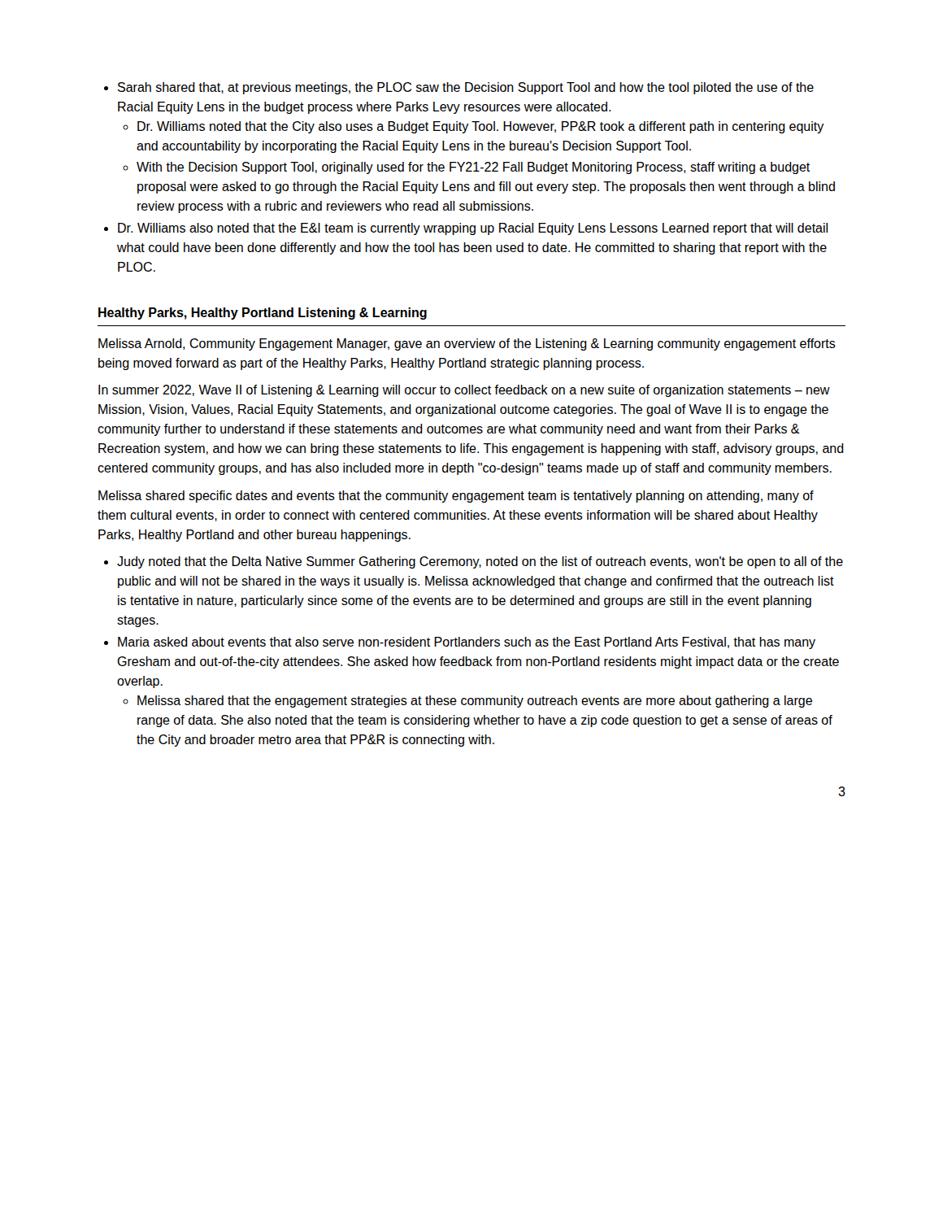Sarah shared that, at previous meetings, the PLOC saw the Decision Support Tool and how the tool piloted the use of the Racial Equity Lens in the budget process where Parks Levy resources were allocated.
Dr. Williams noted that the City also uses a Budget Equity Tool. However, PP&R took a different path in centering equity and accountability by incorporating the Racial Equity Lens in the bureau's Decision Support Tool.
With the Decision Support Tool, originally used for the FY21-22 Fall Budget Monitoring Process, staff writing a budget proposal were asked to go through the Racial Equity Lens and fill out every step. The proposals then went through a blind review process with a rubric and reviewers who read all submissions.
Dr. Williams also noted that the E&I team is currently wrapping up Racial Equity Lens Lessons Learned report that will detail what could have been done differently and how the tool has been used to date. He committed to sharing that report with the PLOC.
Healthy Parks, Healthy Portland Listening & Learning
Melissa Arnold, Community Engagement Manager, gave an overview of the Listening & Learning community engagement efforts being moved forward as part of the Healthy Parks, Healthy Portland strategic planning process.
In summer 2022, Wave II of Listening & Learning will occur to collect feedback on a new suite of organization statements – new Mission, Vision, Values, Racial Equity Statements, and organizational outcome categories. The goal of Wave II is to engage the community further to understand if these statements and outcomes are what community need and want from their Parks & Recreation system, and how we can bring these statements to life. This engagement is happening with staff, advisory groups, and centered community groups, and has also included more in depth "co-design" teams made up of staff and community members.
Melissa shared specific dates and events that the community engagement team is tentatively planning on attending, many of them cultural events, in order to connect with centered communities. At these events information will be shared about Healthy Parks, Healthy Portland and other bureau happenings.
Judy noted that the Delta Native Summer Gathering Ceremony, noted on the list of outreach events, won't be open to all of the public and will not be shared in the ways it usually is. Melissa acknowledged that change and confirmed that the outreach list is tentative in nature, particularly since some of the events are to be determined and groups are still in the event planning stages.
Maria asked about events that also serve non-resident Portlanders such as the East Portland Arts Festival, that has many Gresham and out-of-the-city attendees. She asked how feedback from non-Portland residents might impact data or the create overlap.
Melissa shared that the engagement strategies at these community outreach events are more about gathering a large range of data. She also noted that the team is considering whether to have a zip code question to get a sense of areas of the City and broader metro area that PP&R is connecting with.
3